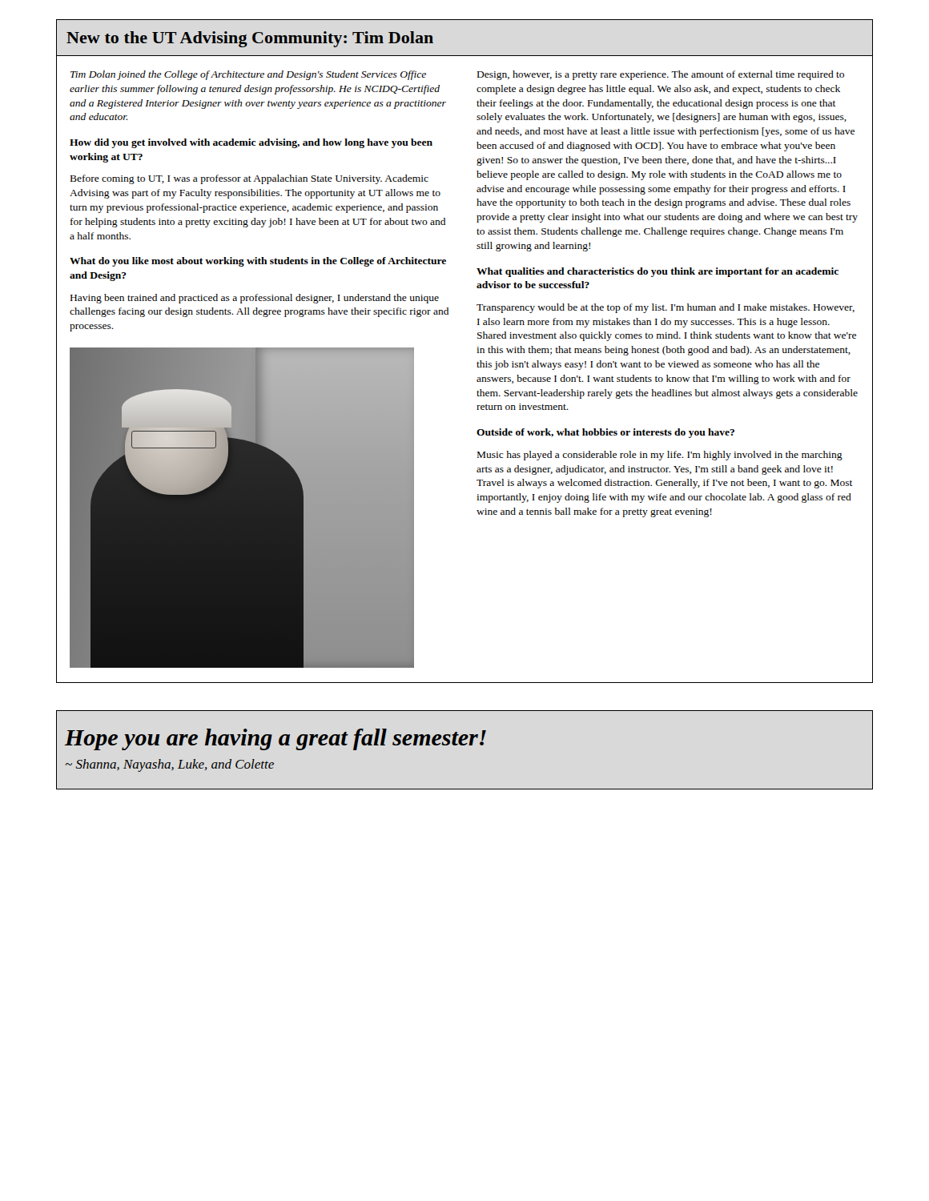New to the UT Advising Community: Tim Dolan
Tim Dolan joined the College of Architecture and Design's Student Services Office earlier this summer following a tenured design professorship. He is NCIDQ-Certified and a Registered Interior Designer with over twenty years experience as a practitioner and educator.
How did you get involved with academic advising, and how long have you been working at UT?
Before coming to UT, I was a professor at Appalachian State University. Academic Advising was part of my Faculty responsibilities. The opportunity at UT allows me to turn my previous professional-practice experience, academic experience, and passion for helping students into a pretty exciting day job! I have been at UT for about two and a half months.
What do you like most about working with students in the College of Architecture and Design?
Having been trained and practiced as a professional designer, I understand the unique challenges facing our design students. All degree programs have their specific rigor and processes.
Design, however, is a pretty rare experience. The amount of external time required to complete a design degree has little equal. We also ask, and expect, students to check their feelings at the door. Fundamentally, the educational design process is one that solely evaluates the work. Unfortunately, we [designers] are human with egos, issues, and needs, and most have at least a little issue with perfectionism [yes, some of us have been accused of and diagnosed with OCD]. You have to embrace what you've been given! So to answer the question, I've been there, done that, and have the t-shirts...I believe people are called to design. My role with students in the CoAD allows me to advise and encourage while possessing some empathy for their progress and efforts. I have the opportunity to both teach in the design programs and advise. These dual roles provide a pretty clear insight into what our students are doing and where we can best try to assist them. Students challenge me. Challenge requires change. Change means I'm still growing and learning!
What qualities and characteristics do you think are important for an academic advisor to be successful?
Transparency would be at the top of my list. I'm human and I make mistakes. However, I also learn more from my mistakes than I do my successes. This is a huge lesson. Shared investment also quickly comes to mind. I think students want to know that we're in this with them; that means being honest (both good and bad). As an understatement, this job isn't always easy! I don't want to be viewed as someone who has all the answers, because I don't. I want students to know that I'm willing to work with and for them. Servant-leadership rarely gets the headlines but almost always gets a considerable return on investment.
Outside of work, what hobbies or interests do you have?
Music has played a considerable role in my life. I'm highly involved in the marching arts as a designer, adjudicator, and instructor. Yes, I'm still a band geek and love it! Travel is always a welcomed distraction. Generally, if I've not been, I want to go. Most importantly, I enjoy doing life with my wife and our chocolate lab. A good glass of red wine and a tennis ball make for a pretty great evening!
Hope you are having a great fall semester!
~ Shanna, Nayasha, Luke, and Colette